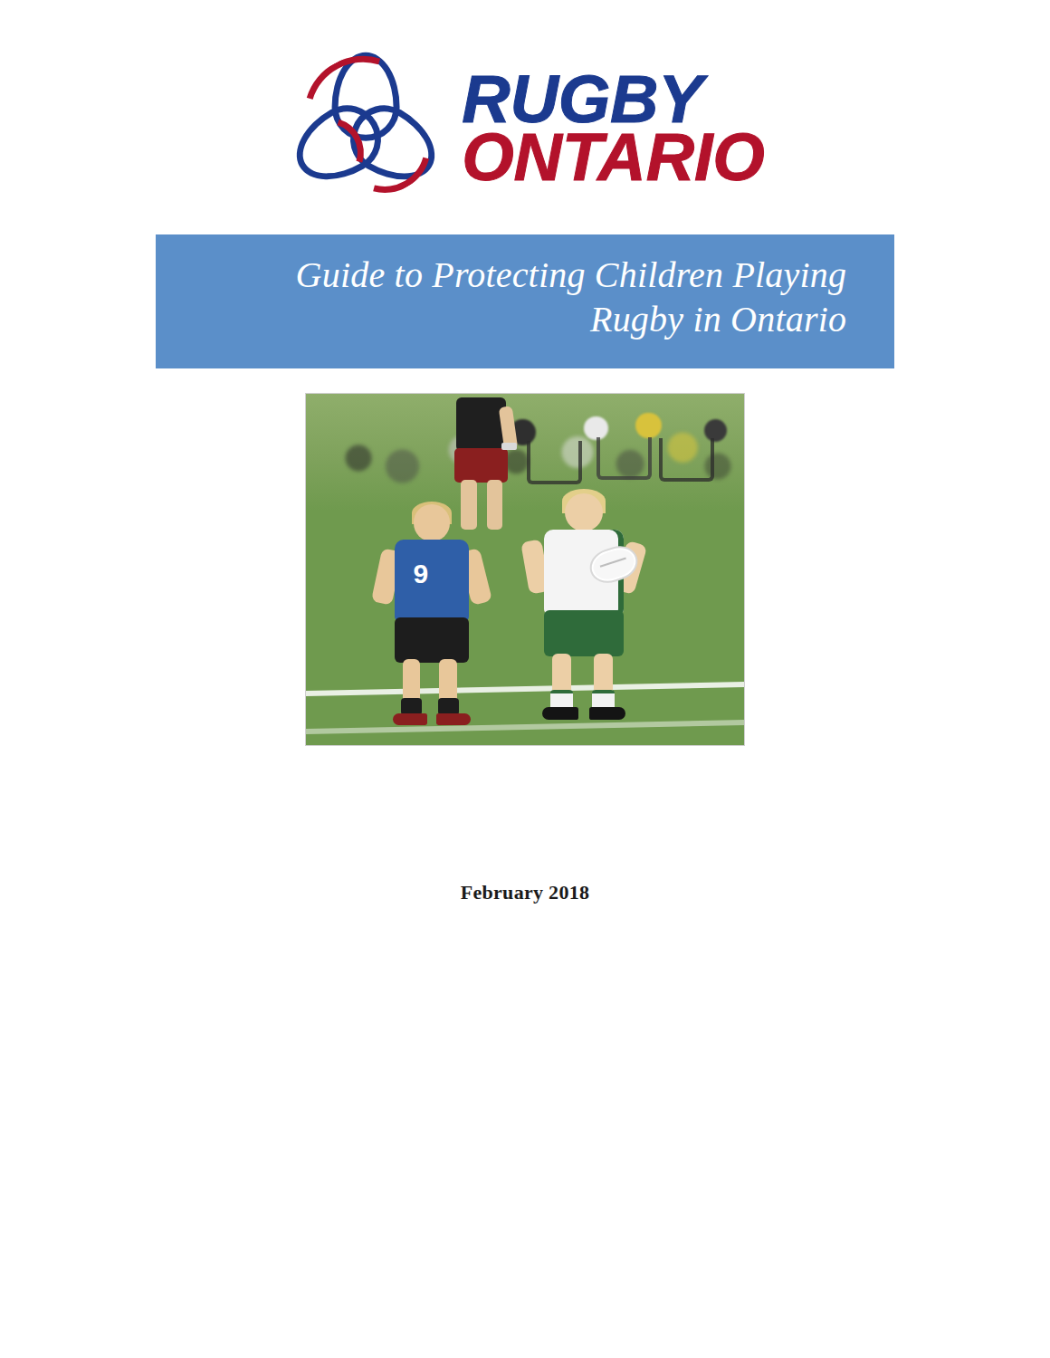RUGBY ONTARIO
Guide to Protecting Children Playing
Rugby in Ontario
9
February 2018